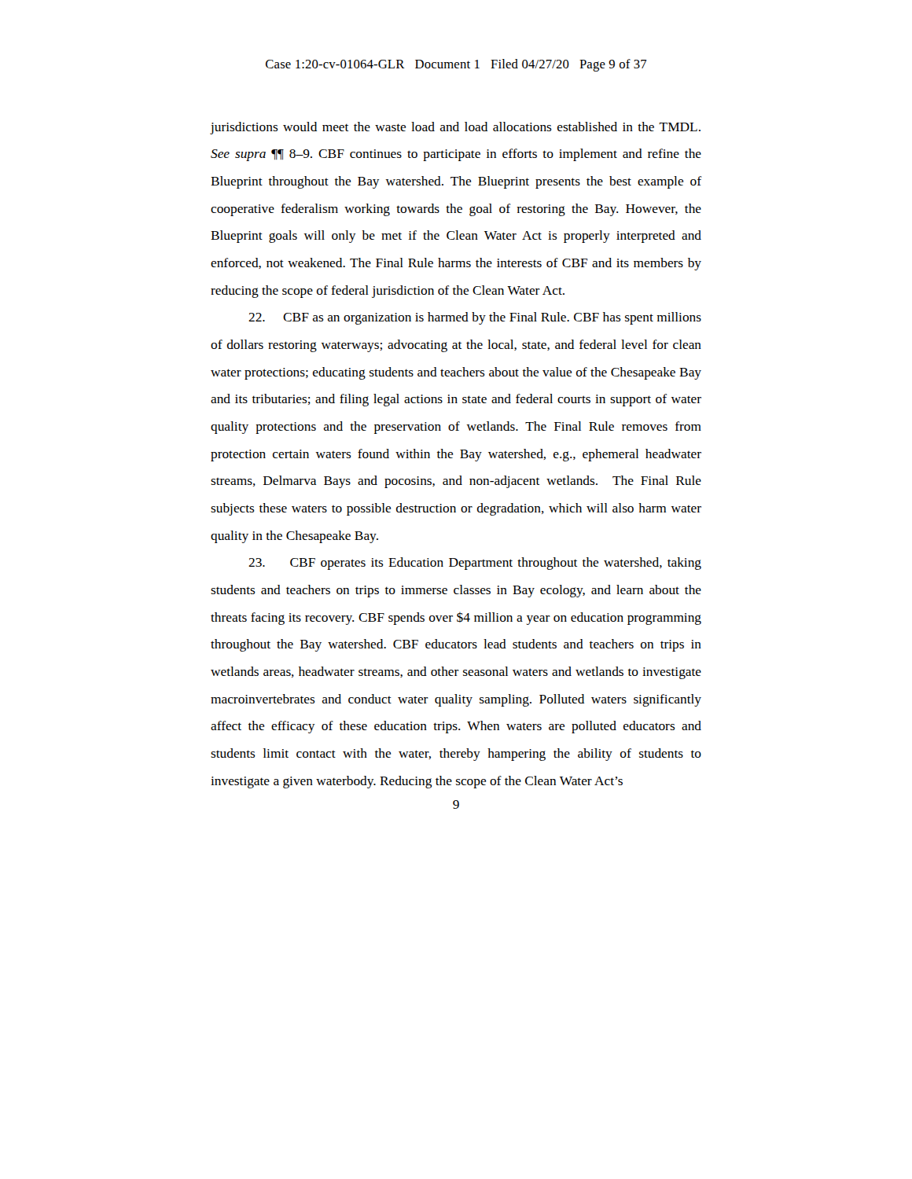Case 1:20-cv-01064-GLR Document 1 Filed 04/27/20 Page 9 of 37
jurisdictions would meet the waste load and load allocations established in the TMDL. See supra ¶¶ 8–9. CBF continues to participate in efforts to implement and refine the Blueprint throughout the Bay watershed. The Blueprint presents the best example of cooperative federalism working towards the goal of restoring the Bay. However, the Blueprint goals will only be met if the Clean Water Act is properly interpreted and enforced, not weakened. The Final Rule harms the interests of CBF and its members by reducing the scope of federal jurisdiction of the Clean Water Act.
22. CBF as an organization is harmed by the Final Rule. CBF has spent millions of dollars restoring waterways; advocating at the local, state, and federal level for clean water protections; educating students and teachers about the value of the Chesapeake Bay and its tributaries; and filing legal actions in state and federal courts in support of water quality protections and the preservation of wetlands. The Final Rule removes from protection certain waters found within the Bay watershed, e.g., ephemeral headwater streams, Delmarva Bays and pocosins, and non-adjacent wetlands. The Final Rule subjects these waters to possible destruction or degradation, which will also harm water quality in the Chesapeake Bay.
23. CBF operates its Education Department throughout the watershed, taking students and teachers on trips to immerse classes in Bay ecology, and learn about the threats facing its recovery. CBF spends over $4 million a year on education programming throughout the Bay watershed. CBF educators lead students and teachers on trips in wetlands areas, headwater streams, and other seasonal waters and wetlands to investigate macroinvertebrates and conduct water quality sampling. Polluted waters significantly affect the efficacy of these education trips. When waters are polluted educators and students limit contact with the water, thereby hampering the ability of students to investigate a given waterbody. Reducing the scope of the Clean Water Act’s
9